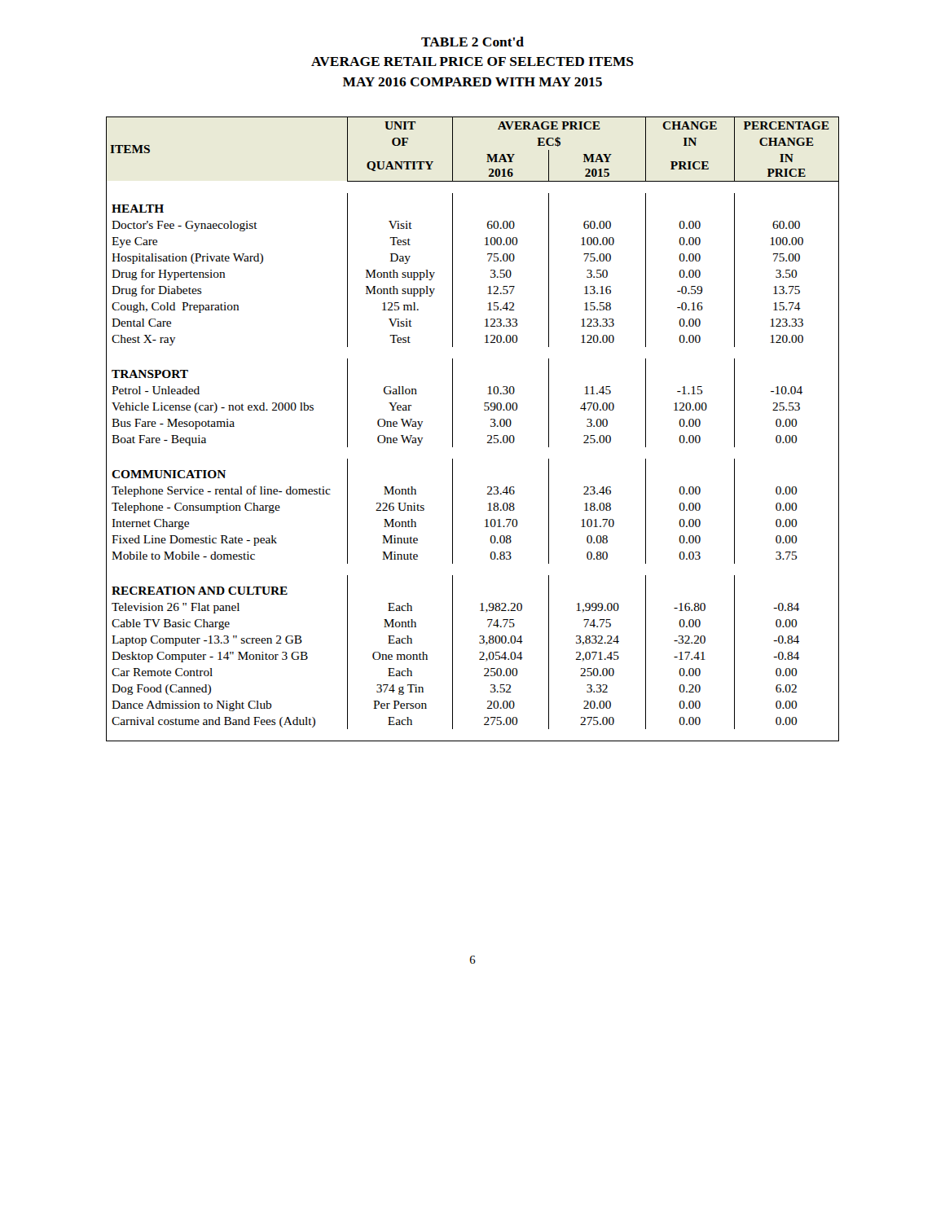TABLE 2 Cont'd
AVERAGE RETAIL PRICE OF SELECTED ITEMS
MAY 2016 COMPARED WITH MAY 2015
| ITEMS | UNIT | AVERAGE PRICE | CHANGE | PERCENTAGE |
| --- | --- | --- | --- | --- |
| OF | EC$ | IN | CHANGE |
| QUANTITY | MAY 2016 | MAY 2015 | PRICE | IN PRICE |
| HEALTH | | | | | |
| Doctor's Fee - Gynaecologist | Visit | 60.00 | 60.00 | 0.00 | 60.00 |
| Eye Care | Test | 100.00 | 100.00 | 0.00 | 100.00 |
| Hospitalisation (Private Ward) | Day | 75.00 | 75.00 | 0.00 | 75.00 |
| Drug for Hypertension | Month supply | 3.50 | 3.50 | 0.00 | 3.50 |
| Drug for Diabetes | Month supply | 12.57 | 13.16 | -0.59 | 13.75 |
| Cough, Cold Preparation | 125 ml. | 15.42 | 15.58 | -0.16 | 15.74 |
| Dental Care | Visit | 123.33 | 123.33 | 0.00 | 123.33 |
| Chest X- ray | Test | 120.00 | 120.00 | 0.00 | 120.00 |
| TRANSPORT | | | | | |
| Petrol - Unleaded | Gallon | 10.30 | 11.45 | -1.15 | -10.04 |
| Vehicle License (car) - not exd. 2000 lbs | Year | 590.00 | 470.00 | 120.00 | 25.53 |
| Bus Fare - Mesopotamia | One Way | 3.00 | 3.00 | 0.00 | 0.00 |
| Boat Fare - Bequia | One Way | 25.00 | 25.00 | 0.00 | 0.00 |
| COMMUNICATION | | | | | |
| Telephone Service - rental of line- domestic | Month | 23.46 | 23.46 | 0.00 | 0.00 |
| Telephone - Consumption Charge | 226 Units | 18.08 | 18.08 | 0.00 | 0.00 |
| Internet Charge | Month | 101.70 | 101.70 | 0.00 | 0.00 |
| Fixed Line Domestic Rate - peak | Minute | 0.08 | 0.08 | 0.00 | 0.00 |
| Mobile to Mobile - domestic | Minute | 0.83 | 0.80 | 0.03 | 3.75 |
| RECREATION AND CULTURE | | | | | |
| Television 26 " Flat panel | Each | 1,982.20 | 1,999.00 | -16.80 | -0.84 |
| Cable TV Basic Charge | Month | 74.75 | 74.75 | 0.00 | 0.00 |
| Laptop Computer -13.3 " screen 2 GB | Each | 3,800.04 | 3,832.24 | -32.20 | -0.84 |
| Desktop Computer - 14" Monitor 3 GB | One month | 2,054.04 | 2,071.45 | -17.41 | -0.84 |
| Car Remote Control | Each | 250.00 | 250.00 | 0.00 | 0.00 |
| Dog Food (Canned) | 374 g Tin | 3.52 | 3.32 | 0.20 | 6.02 |
| Dance Admission to Night Club | Per Person | 20.00 | 20.00 | 0.00 | 0.00 |
| Carnival costume and Band Fees (Adult) | Each | 275.00 | 275.00 | 0.00 | 0.00 |
6